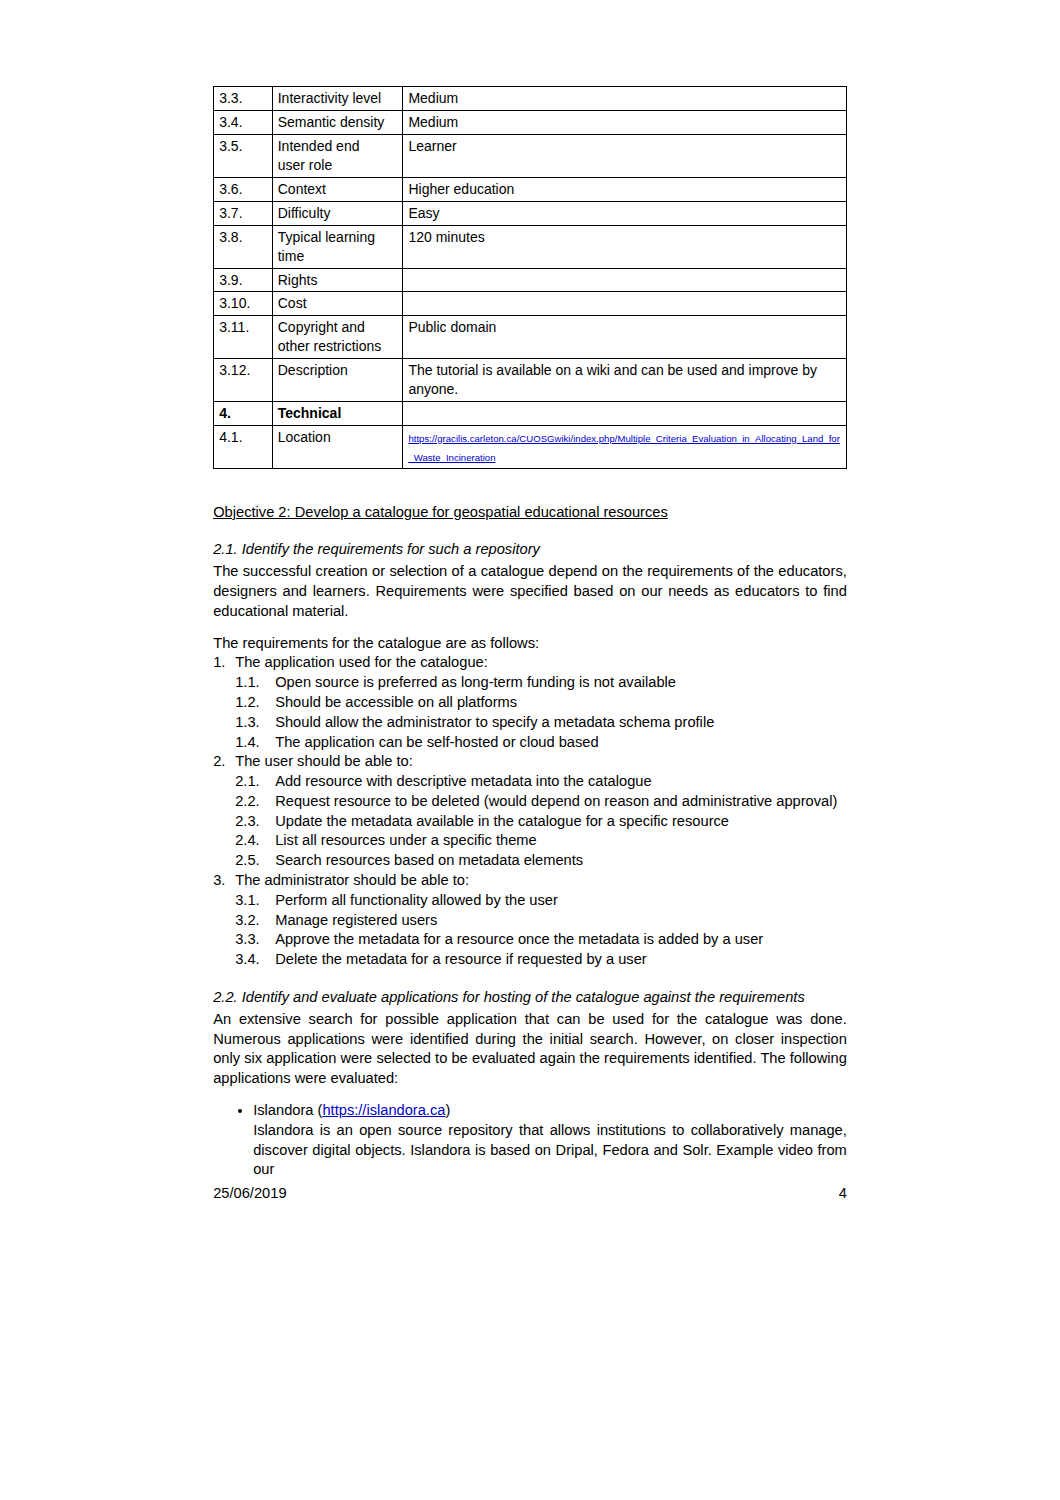| 3.3. | Interactivity level | Medium |
| 3.4. | Semantic density | Medium |
| 3.5. | Intended end user role | Learner |
| 3.6. | Context | Higher education |
| 3.7. | Difficulty | Easy |
| 3.8. | Typical learning time | 120 minutes |
| 3.9. | Rights | |
| 3.10. | Cost | |
| 3.11. | Copyright and other restrictions | Public domain |
| 3.12. | Description | The tutorial is available on a wiki and can be used and improve by anyone. |
| 4. | Technical | |
| 4.1. | Location | https://gracilis.carleton.ca/CUOSGwiki/index.php/Multiple_Criteria_Evaluation_in_Allocating_Land_for_Waste_Incineration |
Objective 2: Develop a catalogue for geospatial educational resources
2.1. Identify the requirements for such a repository
The successful creation or selection of a catalogue depend on the requirements of the educators, designers and learners. Requirements were specified based on our needs as educators to find educational material.
The requirements for the catalogue are as follows:
The application used for the catalogue:
Open source is preferred as long-term funding is not available
Should be accessible on all platforms
Should allow the administrator to specify a metadata schema profile
The application can be self-hosted or cloud based
The user should be able to:
Add resource with descriptive metadata into the catalogue
Request resource to be deleted (would depend on reason and administrative approval)
Update the metadata available in the catalogue for a specific resource
List all resources under a specific theme
Search resources based on metadata elements
The administrator should be able to:
Perform all functionality allowed by the user
Manage registered users
Approve the metadata for a resource once the metadata is added by a user
Delete the metadata for a resource if requested by a user
2.2. Identify and evaluate applications for hosting of the catalogue against the requirements
An extensive search for possible application that can be used for the catalogue was done. Numerous applications were identified during the initial search. However, on closer inspection only six application were selected to be evaluated again the requirements identified. The following applications were evaluated:
Islandora (https://islandora.ca)
Islandora is an open source repository that allows institutions to collaboratively manage, discover digital objects. Islandora is based on Dripal, Fedora and Solr. Example video from our
25/06/2019 4